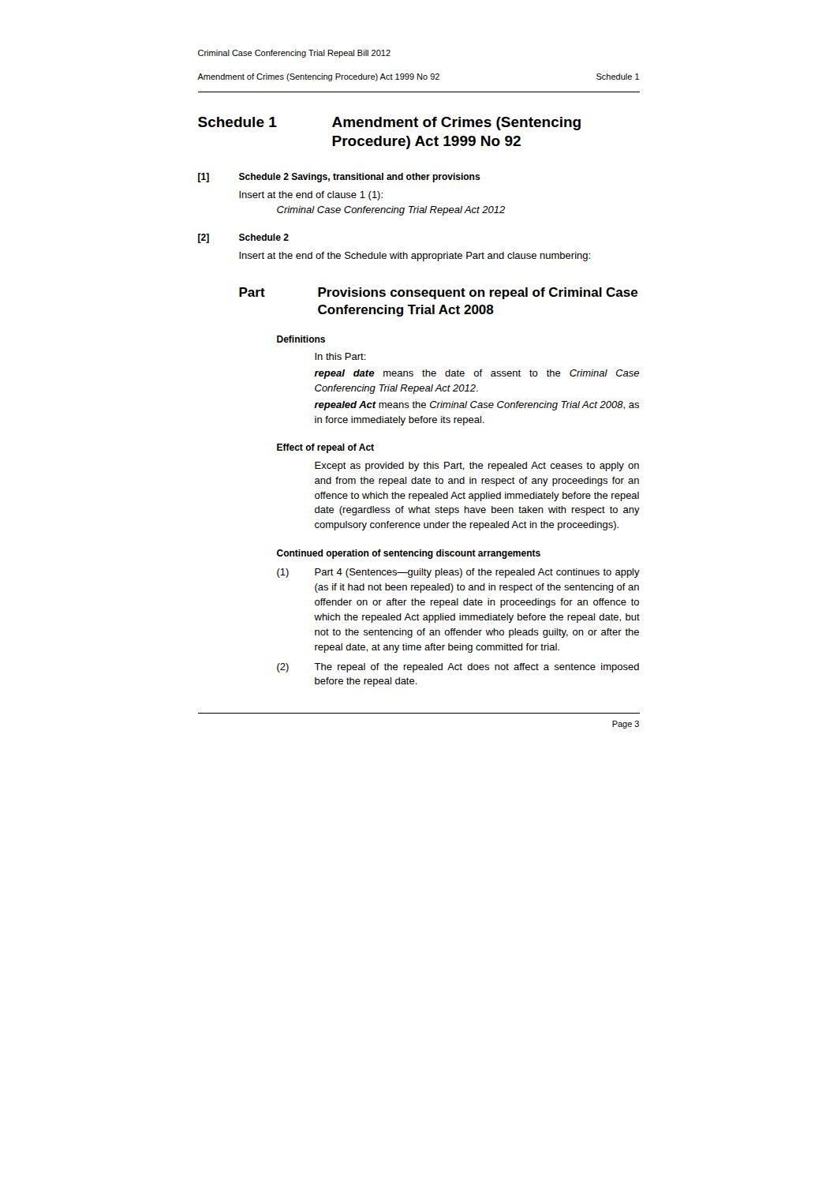Criminal Case Conferencing Trial Repeal Bill 2012
Amendment of Crimes (Sentencing Procedure) Act 1999 No 92
Schedule 1
Schedule 1 Amendment of Crimes (Sentencing Procedure) Act 1999 No 92
[1]
Schedule 2 Savings, transitional and other provisions
Insert at the end of clause 1 (1):
Criminal Case Conferencing Trial Repeal Act 2012
[2]
Schedule 2
Insert at the end of the Schedule with appropriate Part and clause numbering:
Part Provisions consequent on repeal of Criminal Case Conferencing Trial Act 2008
Definitions
In this Part:
repeal date means the date of assent to the Criminal Case Conferencing Trial Repeal Act 2012.
repealed Act means the Criminal Case Conferencing Trial Act 2008, as in force immediately before its repeal.
Effect of repeal of Act
Except as provided by this Part, the repealed Act ceases to apply on and from the repeal date to and in respect of any proceedings for an offence to which the repealed Act applied immediately before the repeal date (regardless of what steps have been taken with respect to any compulsory conference under the repealed Act in the proceedings).
Continued operation of sentencing discount arrangements
(1)
Part 4 (Sentences—guilty pleas) of the repealed Act continues to apply (as if it had not been repealed) to and in respect of the sentencing of an offender on or after the repeal date in proceedings for an offence to which the repealed Act applied immediately before the repeal date, but not to the sentencing of an offender who pleads guilty, on or after the repeal date, at any time after being committed for trial.
(2)
The repeal of the repealed Act does not affect a sentence imposed before the repeal date.
Page 3